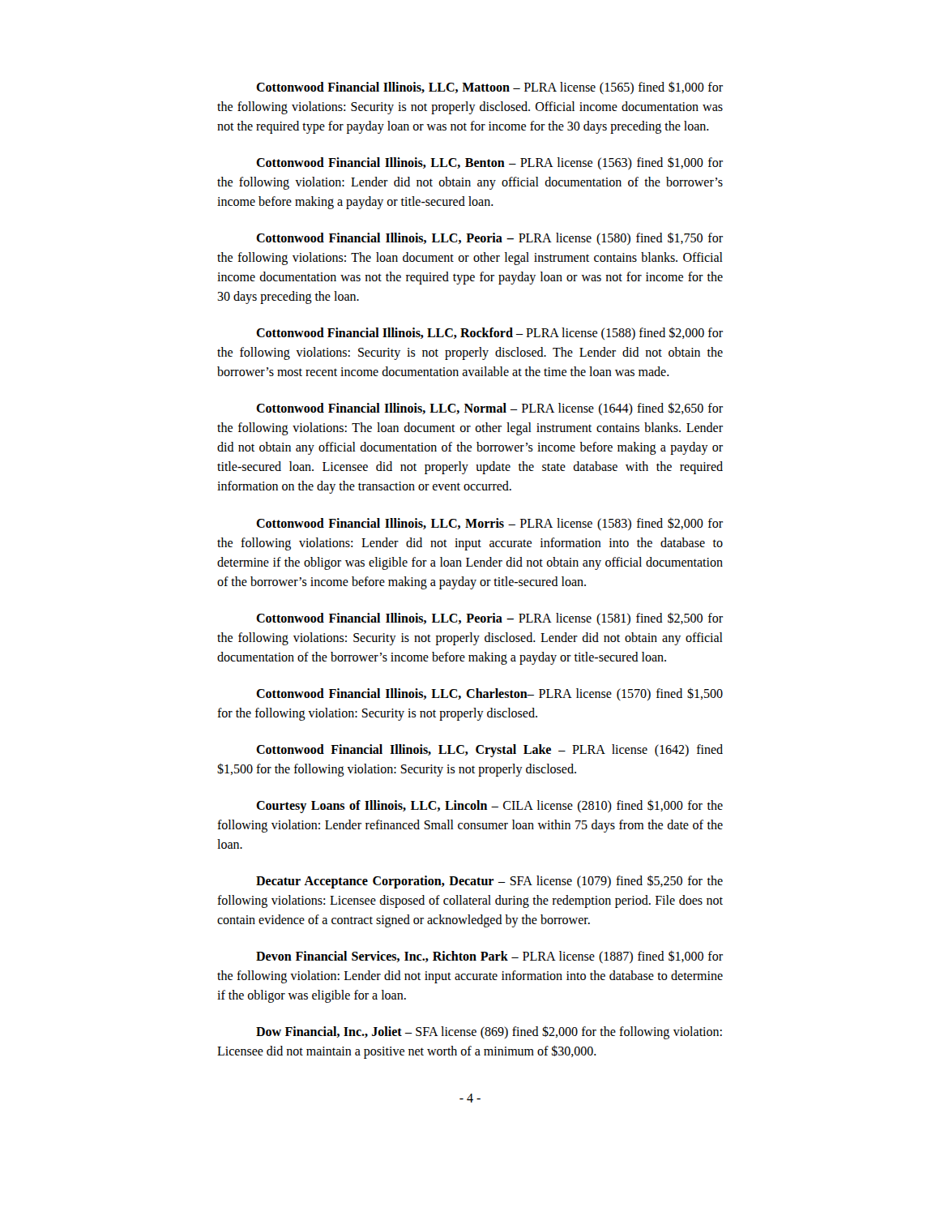Cottonwood Financial Illinois, LLC, Mattoon – PLRA license (1565) fined $1,000 for the following violations: Security is not properly disclosed. Official income documentation was not the required type for payday loan or was not for income for the 30 days preceding the loan.
Cottonwood Financial Illinois, LLC, Benton – PLRA license (1563) fined $1,000 for the following violation: Lender did not obtain any official documentation of the borrower’s income before making a payday or title-secured loan.
Cottonwood Financial Illinois, LLC, Peoria – PLRA license (1580) fined $1,750 for the following violations: The loan document or other legal instrument contains blanks. Official income documentation was not the required type for payday loan or was not for income for the 30 days preceding the loan.
Cottonwood Financial Illinois, LLC, Rockford – PLRA license (1588) fined $2,000 for the following violations: Security is not properly disclosed. The Lender did not obtain the borrower’s most recent income documentation available at the time the loan was made.
Cottonwood Financial Illinois, LLC, Normal – PLRA license (1644) fined $2,650 for the following violations: The loan document or other legal instrument contains blanks. Lender did not obtain any official documentation of the borrower’s income before making a payday or title-secured loan. Licensee did not properly update the state database with the required information on the day the transaction or event occurred.
Cottonwood Financial Illinois, LLC, Morris – PLRA license (1583) fined $2,000 for the following violations: Lender did not input accurate information into the database to determine if the obligor was eligible for a loan Lender did not obtain any official documentation of the borrower’s income before making a payday or title-secured loan.
Cottonwood Financial Illinois, LLC, Peoria – PLRA license (1581) fined $2,500 for the following violations: Security is not properly disclosed. Lender did not obtain any official documentation of the borrower’s income before making a payday or title-secured loan.
Cottonwood Financial Illinois, LLC, Charleston– PLRA license (1570) fined $1,500 for the following violation: Security is not properly disclosed.
Cottonwood Financial Illinois, LLC, Crystal Lake – PLRA license (1642) fined $1,500 for the following violation: Security is not properly disclosed.
Courtesy Loans of Illinois, LLC, Lincoln – CILA license (2810) fined $1,000 for the following violation: Lender refinanced Small consumer loan within 75 days from the date of the loan.
Decatur Acceptance Corporation, Decatur – SFA license (1079) fined $5,250 for the following violations: Licensee disposed of collateral during the redemption period. File does not contain evidence of a contract signed or acknowledged by the borrower.
Devon Financial Services, Inc., Richton Park – PLRA license (1887) fined $1,000 for the following violation: Lender did not input accurate information into the database to determine if the obligor was eligible for a loan.
Dow Financial, Inc., Joliet – SFA license (869) fined $2,000 for the following violation: Licensee did not maintain a positive net worth of a minimum of $30,000.
- 4 -